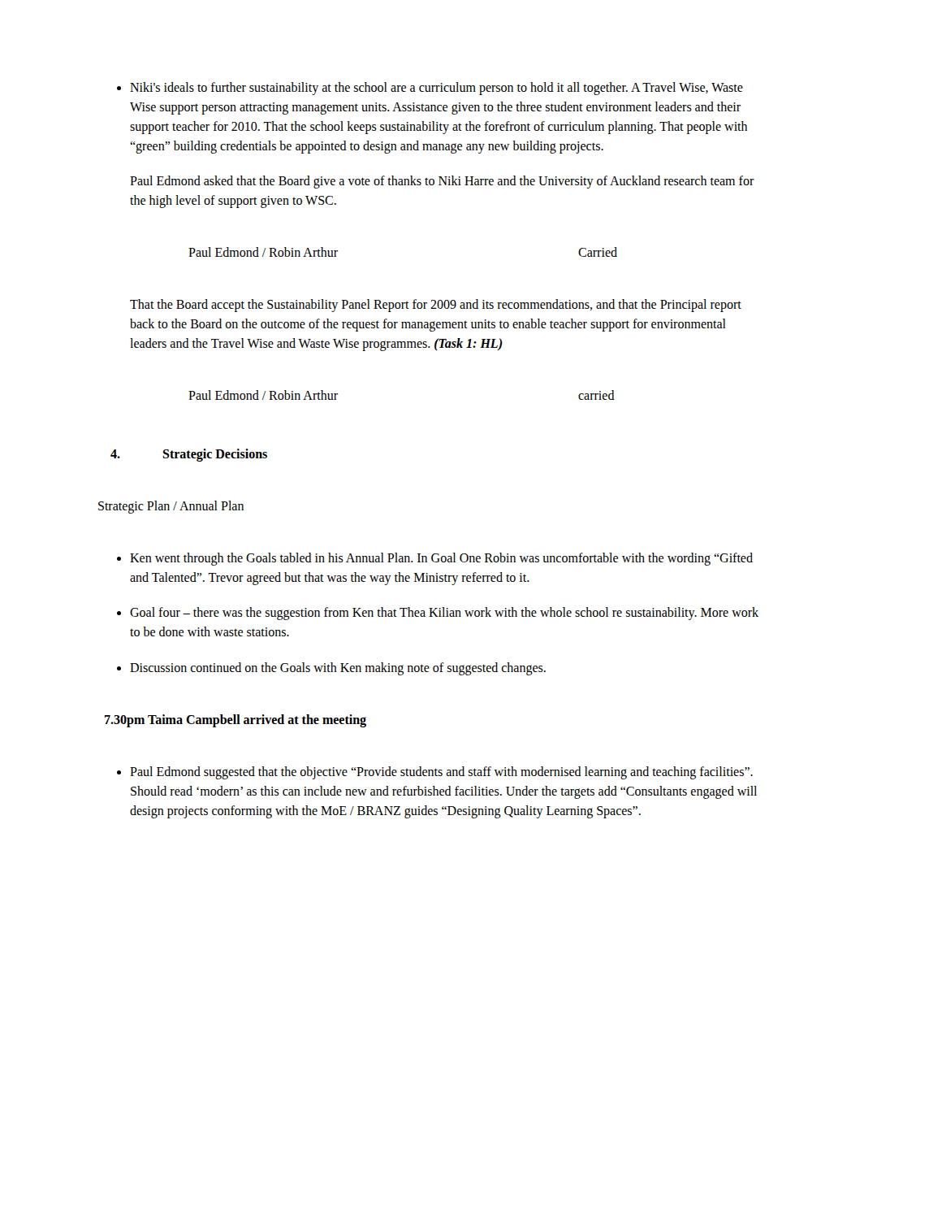Niki's ideals to further sustainability at the school are a curriculum person to hold it all together. A Travel Wise, Waste Wise support person attracting management units. Assistance given to the three student environment leaders and their support teacher for 2010. That the school keeps sustainability at the forefront of curriculum planning. That people with “green” building credentials be appointed to design and manage any new building projects.
Paul Edmond asked that the Board give a vote of thanks to Niki Harre and the University of Auckland research team for the high level of support given to WSC.
Paul Edmond / Robin Arthur Carried
That the Board accept the Sustainability Panel Report for 2009 and its recommendations, and that the Principal report back to the Board on the outcome of the request for management units to enable teacher support for environmental leaders and the Travel Wise and Waste Wise programmes. (Task 1: HL)
Paul Edmond / Robin Arthur carried
4. Strategic Decisions
Strategic Plan / Annual Plan
Ken went through the Goals tabled in his Annual Plan. In Goal One Robin was uncomfortable with the wording “Gifted and Talented”. Trevor agreed but that was the way the Ministry referred to it.
Goal four – there was the suggestion from Ken that Thea Kilian work with the whole school re sustainability. More work to be done with waste stations.
Discussion continued on the Goals with Ken making note of suggested changes.
7.30pm Taima Campbell arrived at the meeting
Paul Edmond suggested that the objective “Provide students and staff with modernised learning and teaching facilities”. Should read ‘modern’ as this can include new and refurbished facilities. Under the targets add “Consultants engaged will design projects conforming with the MoE / BRANZ guides “Designing Quality Learning Spaces”.